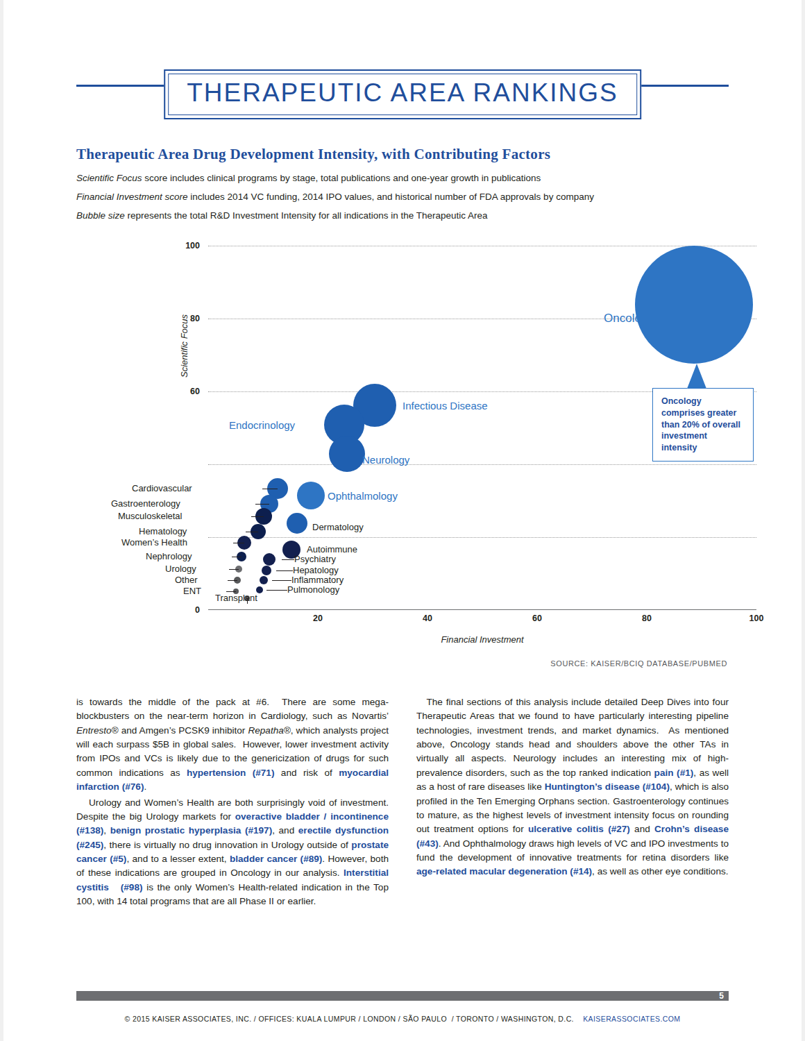Therapeutic Area Rankings
Therapeutic Area Drug Development Intensity, with Contributing Factors
Scientific Focus score includes clinical programs by stage, total publications and one-year growth in publications
Financial Investment score includes 2014 VC funding, 2014 IPO values, and historical number of FDA approvals by company
Bubble size represents the total R&D Investment Intensity for all indications in the Therapeutic Area
Scientific Focus
100
80
60
0
20
40
60
80
100
Financial Investment
Oncology
Infectious Disease
Endocrinology
Neurology
Ophthalmology
Cardiovascular
Gastroenterology
Musculoskeletal
Dermatology
Hematology
Women’s Health
Autoimmune
Nephrology
Urology
Psychiatry
Hepatology
Inflammatory
Other
ENT
Pulmonology
Transplant
Oncology comprises greater than 20% of overall investment intensity
SOURCE: KAISER/BCIQ DATABASE/PUBMED
is towards the middle of the pack at #6. There are some mega-blockbusters on the near-term horizon in Cardiology, such as Novartis’ Entresto® and Amgen’s PCSK9 inhibitor Repatha®, which analysts project will each surpass $5B in global sales. However, lower investment activity from IPOs and VCs is likely due to the genericization of drugs for such common indications as hypertension (#71) and risk of myocardial infarction (#76).
Urology and Women’s Health are both surprisingly void of investment. Despite the big Urology markets for overactive bladder / incontinence (#138), benign prostatic hyperplasia (#197), and erectile dysfunction (#245), there is virtually no drug innovation in Urology outside of prostate cancer (#5), and to a lesser extent, bladder cancer (#89). However, both of these indications are grouped in Oncology in our analysis. Interstitial cystitis (#98) is the only Women’s Health-related indication in the Top 100, with 14 total programs that are all Phase II or earlier.
The final sections of this analysis include detailed Deep Dives into four Therapeutic Areas that we found to have particularly interesting pipeline technologies, investment trends, and market dynamics. As mentioned above, Oncology stands head and shoulders above the other TAs in virtually all aspects. Neurology includes an interesting mix of high-prevalence disorders, such as the top ranked indication pain (#1), as well as a host of rare diseases like Huntington’s disease (#104), which is also profiled in the Ten Emerging Orphans section. Gastroenterology continues to mature, as the highest levels of investment intensity focus on rounding out treatment options for ulcerative colitis (#27) and Crohn’s disease (#43). And Ophthalmology draws high levels of VC and IPO investments to fund the development of innovative treatments for retina disorders like age-related macular degeneration (#14), as well as other eye conditions.
5
© 2015 KAISER ASSOCIATES, INC. / OFFICES: KUALA LUMPUR / LONDON / SÃO PAULO / TORONTO / WASHINGTON, D.C. KAISERASSOCIATES.COM